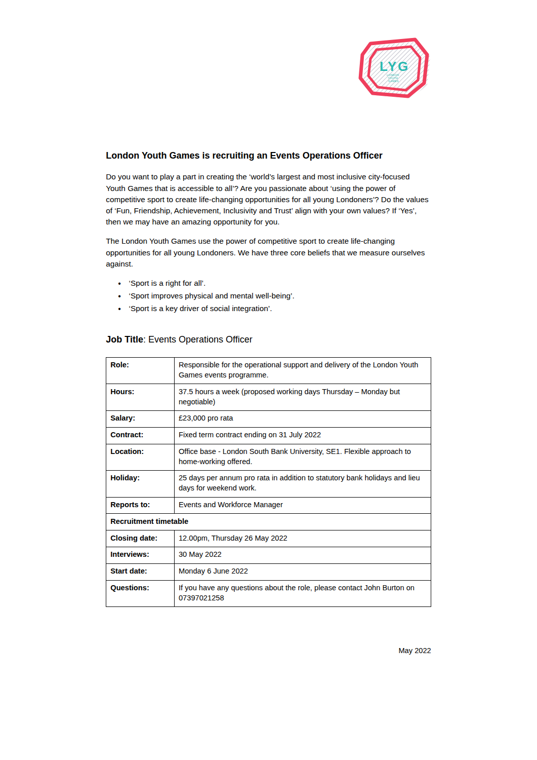L Y G LONDON YOUTH GAMES
London Youth Games is recruiting an Events Operations Officer
Do you want to play a part in creating the ‘world’s largest and most inclusive city-focused Youth Games that is accessible to all’? Are you passionate about ‘using the power of competitive sport to create life-changing opportunities for all young Londoners’? Do the values of ‘Fun, Friendship, Achievement, Inclusivity and Trust’ align with your own values? If ‘Yes’, then we may have an amazing opportunity for you.
The London Youth Games use the power of competitive sport to create life-changing opportunities for all young Londoners. We have three core beliefs that we measure ourselves against.
‘Sport is a right for all’.
‘Sport improves physical and mental well-being’.
‘Sport is a key driver of social integration’.
Job Title: Events Operations Officer
| Role: | Responsible for the operational support and delivery of the London Youth Games events programme. |
| Hours: | 37.5 hours a week (proposed working days Thursday – Monday but negotiable) |
| Salary: | £23,000 pro rata |
| Contract: | Fixed term contract ending on 31 July 2022 |
| Location: | Office base - London South Bank University, SE1. Flexible approach to home-working offered. |
| Holiday: | 25 days per annum pro rata in addition to statutory bank holidays and lieu days for weekend work. |
| Reports to: | Events and Workforce Manager |
| Recruitment timetable |
| Closing date: | 12.00pm, Thursday 26 May 2022 |
| Interviews: | 30 May 2022 |
| Start date: | Monday 6 June 2022 |
| Questions: | If you have any questions about the role, please contact John Burton on 07397021258 |
May 2022